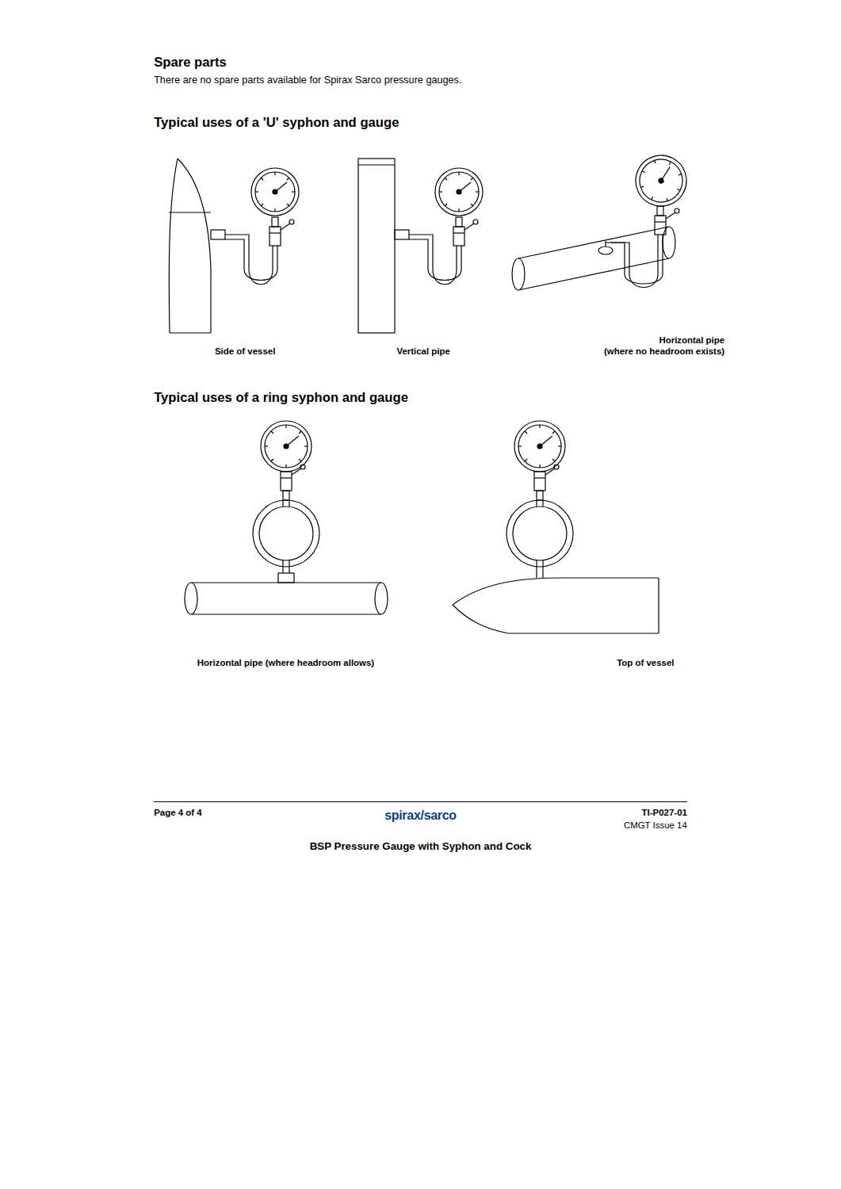Spare parts
There are no spare parts available for Spirax Sarco pressure gauges.
Typical uses of a 'U' syphon and gauge
Side of vessel
Vertical pipe
Horizontal pipe
(where no headroom exists)
Typical uses of a ring syphon and gauge
Horizontal pipe (where headroom allows)
Top of vessel
Page 4 of 4
spirax/sarco
TI-P027-01
CMGT Issue 14
BSP Pressure Gauge with Syphon and Cock